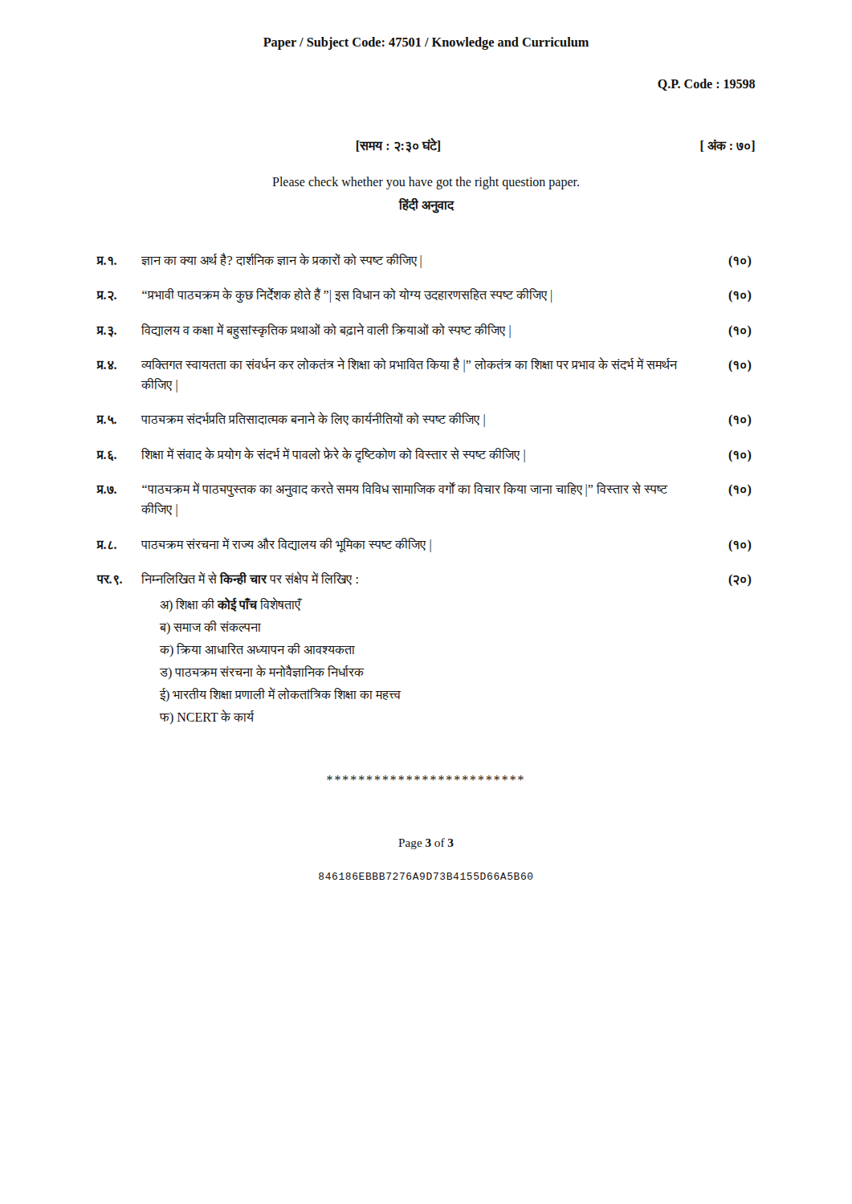Paper / Subject Code: 47501 / Knowledge and Curriculum
Q.P. Code : 19598
[समय : २:३० घंटे] [ अंक : ७०]
Please check whether you have got the right question paper.
हिंदी अनुवाद
| प्र.१. | ज्ञान का क्या अर्थ है? दार्शनिक ज्ञान के प्रकारों को स्पष्ट कीजिए / | (१०) |
| प्र.२. | “प्रभावी पाठ्यक्रम के कुछ निर्देशक होते हैं ”/ इस विधान को योग्य उदहारणसहित स्पष्ट कीजिए / | (१०) |
| प्र.३. | विद्यालय व कक्षा में बहुसांस्कृतिक प्रथाओं को बढ़ाने वाली क्रियाओं को स्पष्ट कीजिए / | (१०) |
| प्र.४. | व्यक्तिगत स्वायतता का संवर्धन कर लोकतंत्र ने शिक्षा को प्रभावित किया है /” लोकतंत्र का शिक्षा पर प्रभाव के संदर्भ में समर्थन कीजिए / | (१०) |
| प्र.५. | पाठ्यक्रम संदर्भप्रति प्रतिसादात्मक बनाने के लिए कार्यनीतियों को स्पष्ट कीजिए / | (१०) |
| प्र.६. | शिक्षा में संवाद के प्रयोग के संदर्भ में पावलो फ्रेरे के दृष्टिकोण को विस्तार से स्पष्ट कीजिए / | (१०) |
| प्र.७. | “पाठ्यक्रम में पाठ्यपुस्तक का अनुवाद करते समय विविध सामाजिक वर्गों का विचार किया जाना चाहिए /” विस्तार से स्पष्ट कीजिए / | (१०) |
| प्र.८. | पाठ्यक्रम संरचना में राज्य और विद्यालय की भूमिका स्पष्ट कीजिए / | (१०) |
| पर.९. | निम्नलिखित में से किन्ही चार पर संक्षेप में लिखिए : अ) शिक्षा की कोई पाँच विशेषताएँ ब) समाज की संकल्पना क) क्रिया आधारित अध्यापन की आवश्यकता ड) पाठ्यक्रम संरचना के मनोवैज्ञानिक निर्धारक ई) भारतीय शिक्षा प्रणाली में लोकतांत्रिक शिक्षा का महत्त्व फ) NCERT के कार्य | (२०) |
*************************
Page 3 of 3
846186EBBB7276A9D73B4155D66A5B60